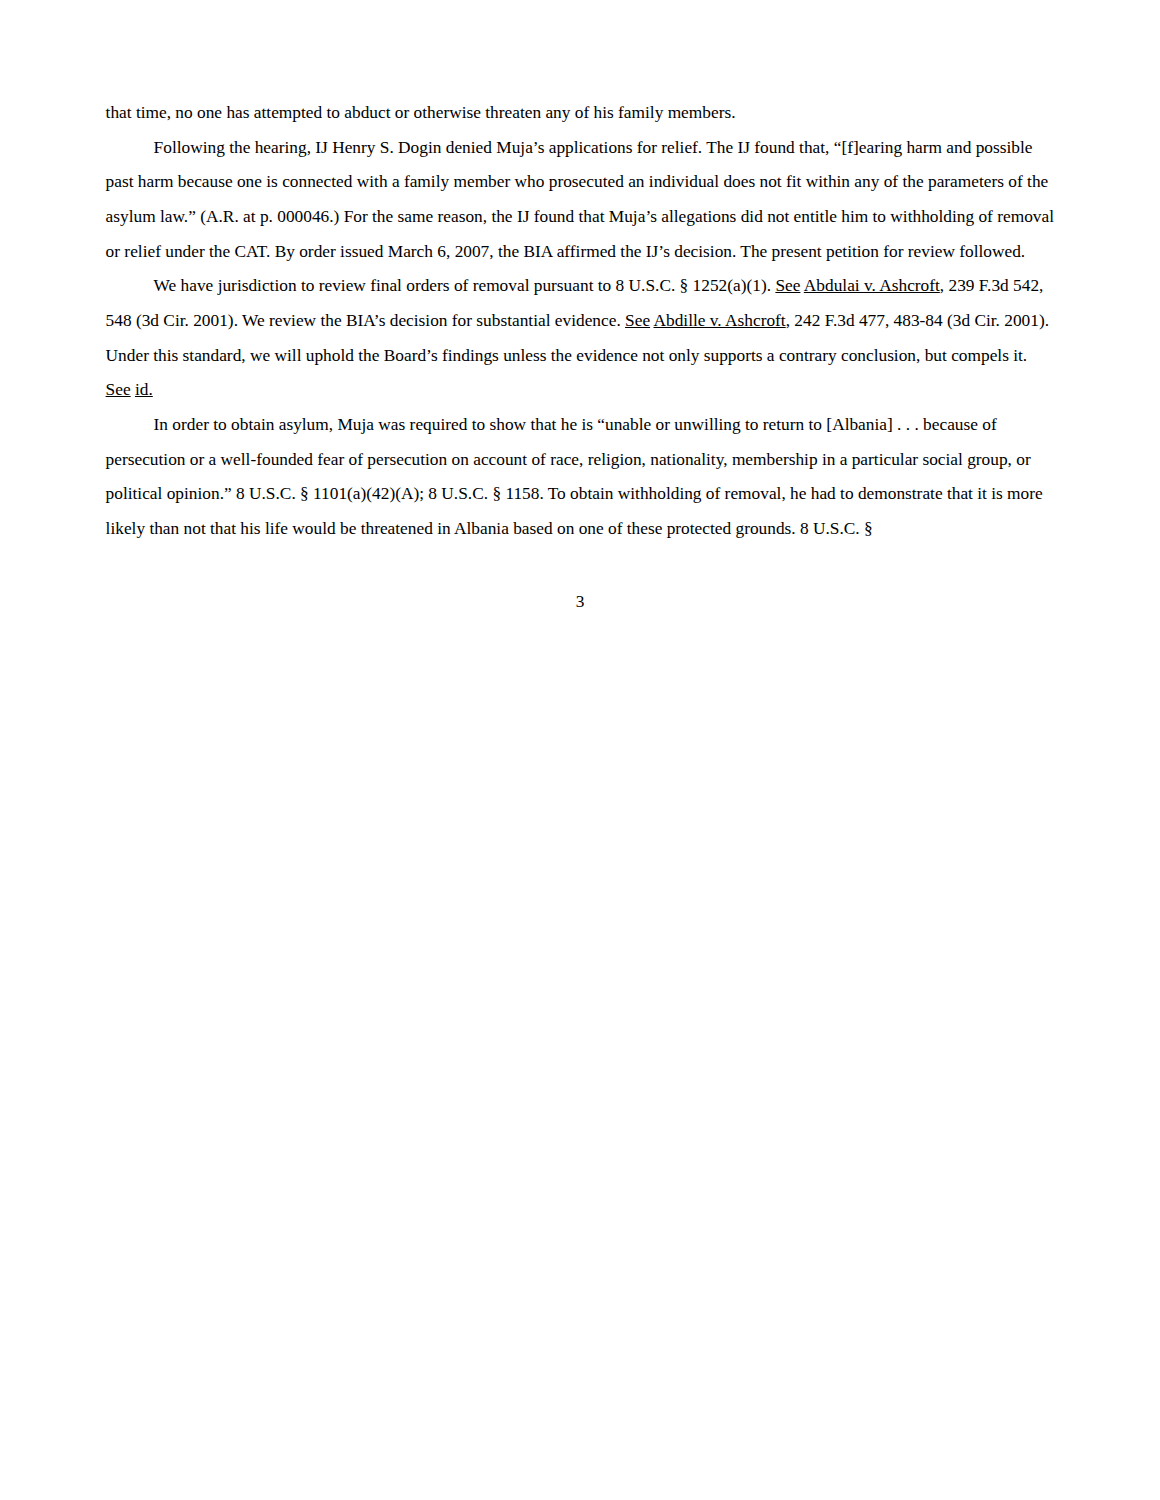that time, no one has attempted to abduct or otherwise threaten any of his family members.
Following the hearing, IJ Henry S. Dogin denied Muja’s applications for relief. The IJ found that, “[f]earing harm and possible past harm because one is connected with a family member who prosecuted an individual does not fit within any of the parameters of the asylum law.” (A.R. at p. 000046.) For the same reason, the IJ found that Muja’s allegations did not entitle him to withholding of removal or relief under the CAT. By order issued March 6, 2007, the BIA affirmed the IJ’s decision. The present petition for review followed.
We have jurisdiction to review final orders of removal pursuant to 8 U.S.C. § 1252(a)(1). See Abdulai v. Ashcroft, 239 F.3d 542, 548 (3d Cir. 2001). We review the BIA’s decision for substantial evidence. See Abdille v. Ashcroft, 242 F.3d 477, 483-84 (3d Cir. 2001). Under this standard, we will uphold the Board’s findings unless the evidence not only supports a contrary conclusion, but compels it. See id.
In order to obtain asylum, Muja was required to show that he is “unable or unwilling to return to [Albania] . . . because of persecution or a well-founded fear of persecution on account of race, religion, nationality, membership in a particular social group, or political opinion.” 8 U.S.C. § 1101(a)(42)(A); 8 U.S.C. § 1158. To obtain withholding of removal, he had to demonstrate that it is more likely than not that his life would be threatened in Albania based on one of these protected grounds. 8 U.S.C. §
3